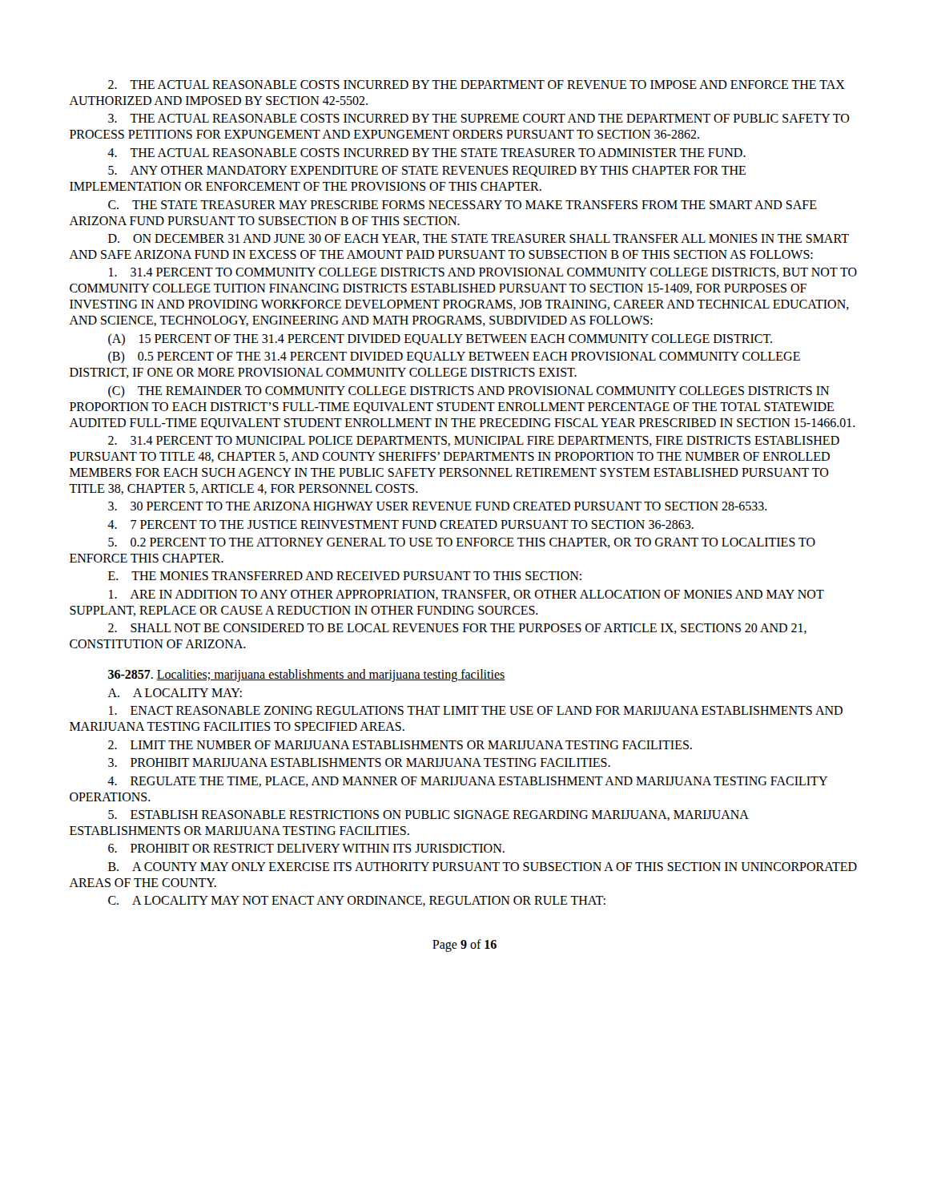2. THE ACTUAL REASONABLE COSTS INCURRED BY THE DEPARTMENT OF REVENUE TO IMPOSE AND ENFORCE THE TAX AUTHORIZED AND IMPOSED BY SECTION 42-5502.
3. THE ACTUAL REASONABLE COSTS INCURRED BY THE SUPREME COURT AND THE DEPARTMENT OF PUBLIC SAFETY TO PROCESS PETITIONS FOR EXPUNGEMENT AND EXPUNGEMENT ORDERS PURSUANT TO SECTION 36-2862.
4. THE ACTUAL REASONABLE COSTS INCURRED BY THE STATE TREASURER TO ADMINISTER THE FUND.
5. ANY OTHER MANDATORY EXPENDITURE OF STATE REVENUES REQUIRED BY THIS CHAPTER FOR THE IMPLEMENTATION OR ENFORCEMENT OF THE PROVISIONS OF THIS CHAPTER.
C. THE STATE TREASURER MAY PRESCRIBE FORMS NECESSARY TO MAKE TRANSFERS FROM THE SMART AND SAFE ARIZONA FUND PURSUANT TO SUBSECTION B OF THIS SECTION.
D. ON DECEMBER 31 AND JUNE 30 OF EACH YEAR, THE STATE TREASURER SHALL TRANSFER ALL MONIES IN THE SMART AND SAFE ARIZONA FUND IN EXCESS OF THE AMOUNT PAID PURSUANT TO SUBSECTION B OF THIS SECTION AS FOLLOWS:
1. 31.4 PERCENT TO COMMUNITY COLLEGE DISTRICTS AND PROVISIONAL COMMUNITY COLLEGE DISTRICTS, BUT NOT TO COMMUNITY COLLEGE TUITION FINANCING DISTRICTS ESTABLISHED PURSUANT TO SECTION 15-1409, FOR PURPOSES OF INVESTING IN AND PROVIDING WORKFORCE DEVELOPMENT PROGRAMS, JOB TRAINING, CAREER AND TECHNICAL EDUCATION, AND SCIENCE, TECHNOLOGY, ENGINEERING AND MATH PROGRAMS, SUBDIVIDED AS FOLLOWS:
(A) 15 PERCENT OF THE 31.4 PERCENT DIVIDED EQUALLY BETWEEN EACH COMMUNITY COLLEGE DISTRICT.
(B) 0.5 PERCENT OF THE 31.4 PERCENT DIVIDED EQUALLY BETWEEN EACH PROVISIONAL COMMUNITY COLLEGE DISTRICT, IF ONE OR MORE PROVISIONAL COMMUNITY COLLEGE DISTRICTS EXIST.
(C) THE REMAINDER TO COMMUNITY COLLEGE DISTRICTS AND PROVISIONAL COMMUNITY COLLEGES DISTRICTS IN PROPORTION TO EACH DISTRICT’S FULL-TIME EQUIVALENT STUDENT ENROLLMENT PERCENTAGE OF THE TOTAL STATEWIDE AUDITED FULL-TIME EQUIVALENT STUDENT ENROLLMENT IN THE PRECEDING FISCAL YEAR PRESCRIBED IN SECTION 15-1466.01.
2. 31.4 PERCENT TO MUNICIPAL POLICE DEPARTMENTS, MUNICIPAL FIRE DEPARTMENTS, FIRE DISTRICTS ESTABLISHED PURSUANT TO TITLE 48, CHAPTER 5, AND COUNTY SHERIFFS’ DEPARTMENTS IN PROPORTION TO THE NUMBER OF ENROLLED MEMBERS FOR EACH SUCH AGENCY IN THE PUBLIC SAFETY PERSONNEL RETIREMENT SYSTEM ESTABLISHED PURSUANT TO TITLE 38, CHAPTER 5, ARTICLE 4, FOR PERSONNEL COSTS.
3. 30 PERCENT TO THE ARIZONA HIGHWAY USER REVENUE FUND CREATED PURSUANT TO SECTION 28-6533.
4. 7 PERCENT TO THE JUSTICE REINVESTMENT FUND CREATED PURSUANT TO SECTION 36-2863.
5. 0.2 PERCENT TO THE ATTORNEY GENERAL TO USE TO ENFORCE THIS CHAPTER, OR TO GRANT TO LOCALITIES TO ENFORCE THIS CHAPTER.
E. THE MONIES TRANSFERRED AND RECEIVED PURSUANT TO THIS SECTION:
1. ARE IN ADDITION TO ANY OTHER APPROPRIATION, TRANSFER, OR OTHER ALLOCATION OF MONIES AND MAY NOT SUPPLANT, REPLACE OR CAUSE A REDUCTION IN OTHER FUNDING SOURCES.
2. SHALL NOT BE CONSIDERED TO BE LOCAL REVENUES FOR THE PURPOSES OF ARTICLE IX, SECTIONS 20 AND 21, CONSTITUTION OF ARIZONA.
36-2857. Localities; marijuana establishments and marijuana testing facilities
A. A LOCALITY MAY:
1. ENACT REASONABLE ZONING REGULATIONS THAT LIMIT THE USE OF LAND FOR MARIJUANA ESTABLISHMENTS AND MARIJUANA TESTING FACILITIES TO SPECIFIED AREAS.
2. LIMIT THE NUMBER OF MARIJUANA ESTABLISHMENTS OR MARIJUANA TESTING FACILITIES.
3. PROHIBIT MARIJUANA ESTABLISHMENTS OR MARIJUANA TESTING FACILITIES.
4. REGULATE THE TIME, PLACE, AND MANNER OF MARIJUANA ESTABLISHMENT AND MARIJUANA TESTING FACILITY OPERATIONS.
5. ESTABLISH REASONABLE RESTRICTIONS ON PUBLIC SIGNAGE REGARDING MARIJUANA, MARIJUANA ESTABLISHMENTS OR MARIJUANA TESTING FACILITIES.
6. PROHIBIT OR RESTRICT DELIVERY WITHIN ITS JURISDICTION.
B. A COUNTY MAY ONLY EXERCISE ITS AUTHORITY PURSUANT TO SUBSECTION A OF THIS SECTION IN UNINCORPORATED AREAS OF THE COUNTY.
C. A LOCALITY MAY NOT ENACT ANY ORDINANCE, REGULATION OR RULE THAT:
Page 9 of 16